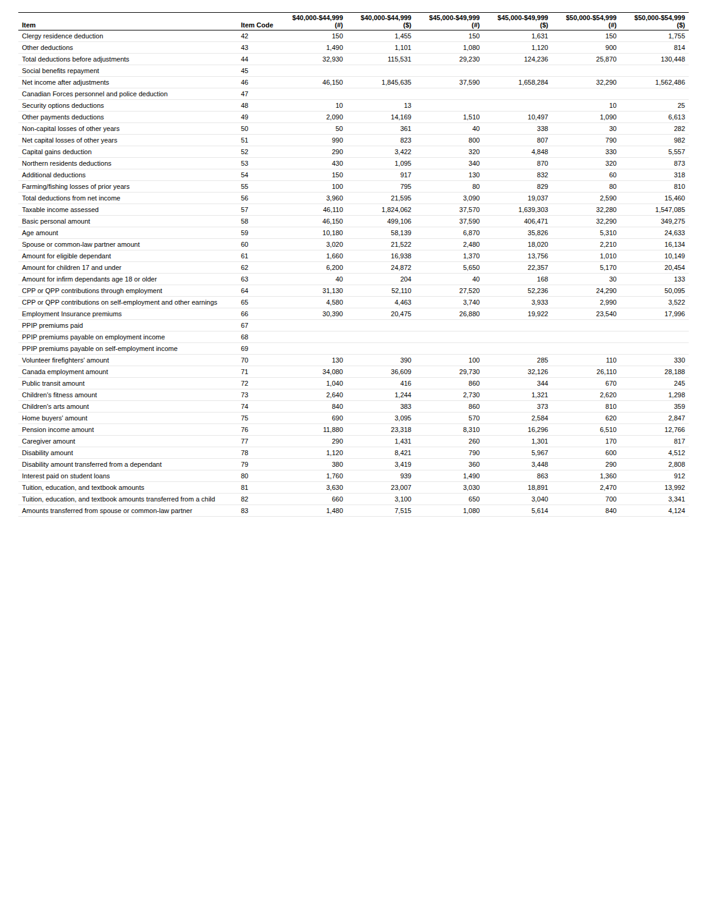| Item | Item Code | $40,000-$44,999 (#) | $40,000-$44,999 ($) | $45,000-$49,999 (#) | $45,000-$49,999 ($) | $50,000-$54,999 (#) | $50,000-$54,999 ($) |
| --- | --- | --- | --- | --- | --- | --- | --- |
| Clergy residence deduction | 42 | 150 | 1,455 | 150 | 1,631 | 150 | 1,755 |
| Other deductions | 43 | 1,490 | 1,101 | 1,080 | 1,120 | 900 | 814 |
| Total deductions before adjustments | 44 | 32,930 | 115,531 | 29,230 | 124,236 | 25,870 | 130,448 |
| Social benefits repayment | 45 | | | | | | |
| Net income after adjustments | 46 | 46,150 | 1,845,635 | 37,590 | 1,658,284 | 32,290 | 1,562,486 |
| Canadian Forces personnel and police deduction | 47 | | | | | | |
| Security options deductions | 48 | 10 | 13 | | | 10 | 25 |
| Other payments deductions | 49 | 2,090 | 14,169 | 1,510 | 10,497 | 1,090 | 6,613 |
| Non-capital losses of other years | 50 | 50 | 361 | 40 | 338 | 30 | 282 |
| Net capital losses of other years | 51 | 990 | 823 | 800 | 807 | 790 | 982 |
| Capital gains deduction | 52 | 290 | 3,422 | 320 | 4,848 | 330 | 5,557 |
| Northern residents deductions | 53 | 430 | 1,095 | 340 | 870 | 320 | 873 |
| Additional deductions | 54 | 150 | 917 | 130 | 832 | 60 | 318 |
| Farming/fishing losses of prior years | 55 | 100 | 795 | 80 | 829 | 80 | 810 |
| Total deductions from net income | 56 | 3,960 | 21,595 | 3,090 | 19,037 | 2,590 | 15,460 |
| Taxable income assessed | 57 | 46,110 | 1,824,062 | 37,570 | 1,639,303 | 32,280 | 1,547,085 |
| Basic personal amount | 58 | 46,150 | 499,106 | 37,590 | 406,471 | 32,290 | 349,275 |
| Age amount | 59 | 10,180 | 58,139 | 6,870 | 35,826 | 5,310 | 24,633 |
| Spouse or common-law partner amount | 60 | 3,020 | 21,522 | 2,480 | 18,020 | 2,210 | 16,134 |
| Amount for eligible dependant | 61 | 1,660 | 16,938 | 1,370 | 13,756 | 1,010 | 10,149 |
| Amount for children 17 and under | 62 | 6,200 | 24,872 | 5,650 | 22,357 | 5,170 | 20,454 |
| Amount for infirm dependants age 18 or older | 63 | 40 | 204 | 40 | 168 | 30 | 133 |
| CPP or QPP contributions through employment | 64 | 31,130 | 52,110 | 27,520 | 52,236 | 24,290 | 50,095 |
| CPP or QPP contributions on self-employment and other earnings | 65 | 4,580 | 4,463 | 3,740 | 3,933 | 2,990 | 3,522 |
| Employment Insurance premiums | 66 | 30,390 | 20,475 | 26,880 | 19,922 | 23,540 | 17,996 |
| PPIP premiums paid | 67 | | | | | | |
| PPIP premiums payable on employment income | 68 | | | | | | |
| PPIP premiums payable on self-employment income | 69 | | | | | | |
| Volunteer firefighters' amount | 70 | 130 | 390 | 100 | 285 | 110 | 330 |
| Canada employment amount | 71 | 34,080 | 36,609 | 29,730 | 32,126 | 26,110 | 28,188 |
| Public transit amount | 72 | 1,040 | 416 | 860 | 344 | 670 | 245 |
| Children's fitness amount | 73 | 2,640 | 1,244 | 2,730 | 1,321 | 2,620 | 1,298 |
| Children's arts amount | 74 | 840 | 383 | 860 | 373 | 810 | 359 |
| Home buyers' amount | 75 | 690 | 3,095 | 570 | 2,584 | 620 | 2,847 |
| Pension income amount | 76 | 11,880 | 23,318 | 8,310 | 16,296 | 6,510 | 12,766 |
| Caregiver amount | 77 | 290 | 1,431 | 260 | 1,301 | 170 | 817 |
| Disability amount | 78 | 1,120 | 8,421 | 790 | 5,967 | 600 | 4,512 |
| Disability amount transferred from a dependant | 79 | 380 | 3,419 | 360 | 3,448 | 290 | 2,808 |
| Interest paid on student loans | 80 | 1,760 | 939 | 1,490 | 863 | 1,360 | 912 |
| Tuition, education, and textbook amounts | 81 | 3,630 | 23,007 | 3,030 | 18,891 | 2,470 | 13,992 |
| Tuition, education, and textbook amounts transferred from a child | 82 | 660 | 3,100 | 650 | 3,040 | 700 | 3,341 |
| Amounts transferred from spouse or common-law partner | 83 | 1,480 | 7,515 | 1,080 | 5,614 | 840 | 4,124 |